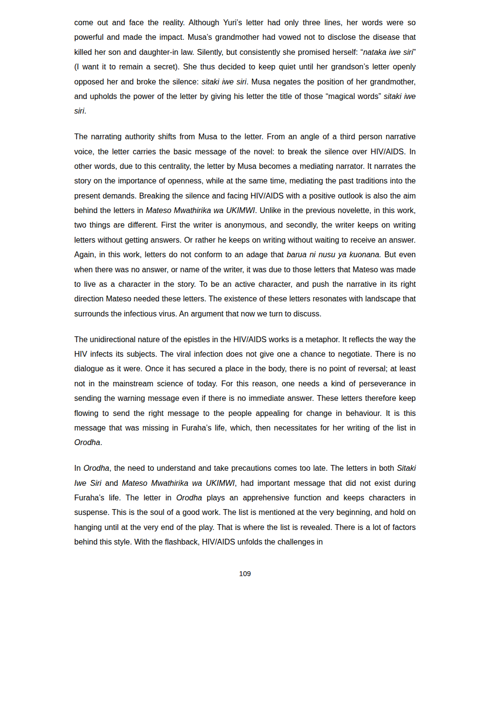come out and face the reality. Although Yuri’s letter had only three lines, her words were so powerful and made the impact. Musa’s grandmother had vowed not to disclose the disease that killed her son and daughter-in law. Silently, but consistently she promised herself: “nataka iwe siri” (I want it to remain a secret). She thus decided to keep quiet until her grandson’s letter openly opposed her and broke the silence: sitaki iwe siri. Musa negates the position of her grandmother, and upholds the power of the letter by giving his letter the title of those “magical words” sitaki iwe siri.
The narrating authority shifts from Musa to the letter. From an angle of a third person narrative voice, the letter carries the basic message of the novel: to break the silence over HIV/AIDS. In other words, due to this centrality, the letter by Musa becomes a mediating narrator. It narrates the story on the importance of openness, while at the same time, mediating the past traditions into the present demands. Breaking the silence and facing HIV/AIDS with a positive outlook is also the aim behind the letters in Mateso Mwathirika wa UKIMWI. Unlike in the previous novelette, in this work, two things are different. First the writer is anonymous, and secondly, the writer keeps on writing letters without getting answers. Or rather he keeps on writing without waiting to receive an answer. Again, in this work, letters do not conform to an adage that barua ni nusu ya kuonana. But even when there was no answer, or name of the writer, it was due to those letters that Mateso was made to live as a character in the story. To be an active character, and push the narrative in its right direction Mateso needed these letters. The existence of these letters resonates with landscape that surrounds the infectious virus. An argument that now we turn to discuss.
The unidirectional nature of the epistles in the HIV/AIDS works is a metaphor. It reflects the way the HIV infects its subjects. The viral infection does not give one a chance to negotiate. There is no dialogue as it were. Once it has secured a place in the body, there is no point of reversal; at least not in the mainstream science of today. For this reason, one needs a kind of perseverance in sending the warning message even if there is no immediate answer. These letters therefore keep flowing to send the right message to the people appealing for change in behaviour. It is this message that was missing in Furaha’s life, which, then necessitates for her writing of the list in Orodha.
In Orodha, the need to understand and take precautions comes too late. The letters in both Sitaki Iwe Siri and Mateso Mwathirika wa UKIMWI, had important message that did not exist during Furaha’s life. The letter in Orodha plays an apprehensive function and keeps characters in suspense. This is the soul of a good work. The list is mentioned at the very beginning, and hold on hanging until at the very end of the play. That is where the list is revealed. There is a lot of factors behind this style. With the flashback, HIV/AIDS unfolds the challenges in
109